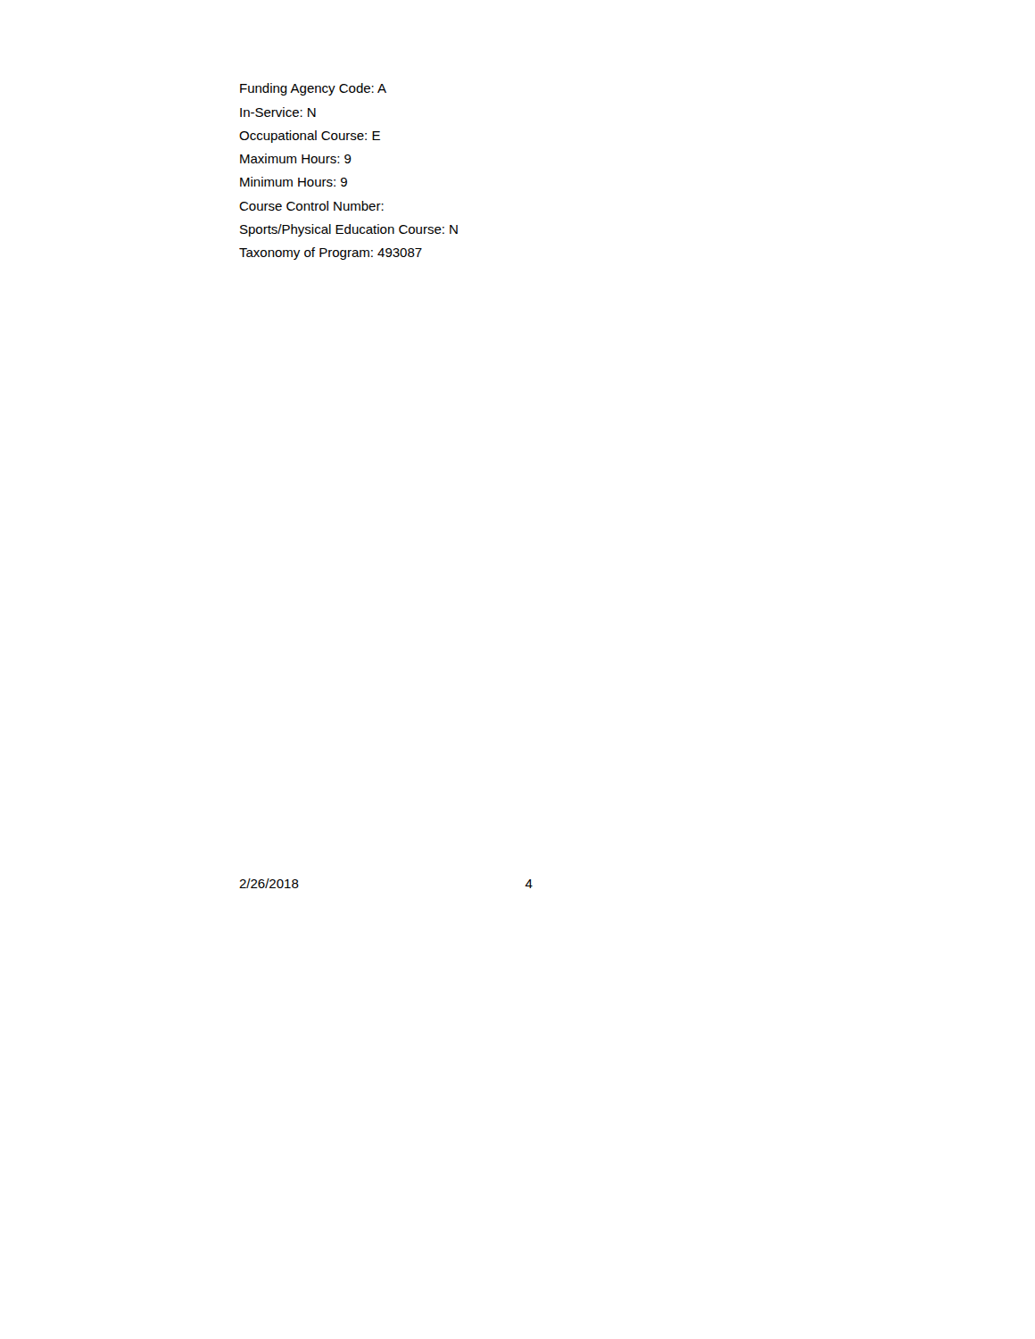Funding Agency Code: A
In-Service: N
Occupational Course: E
Maximum Hours: 9
Minimum Hours: 9
Course Control Number:
Sports/Physical Education Course: N
Taxonomy of Program: 493087
2/26/2018 4